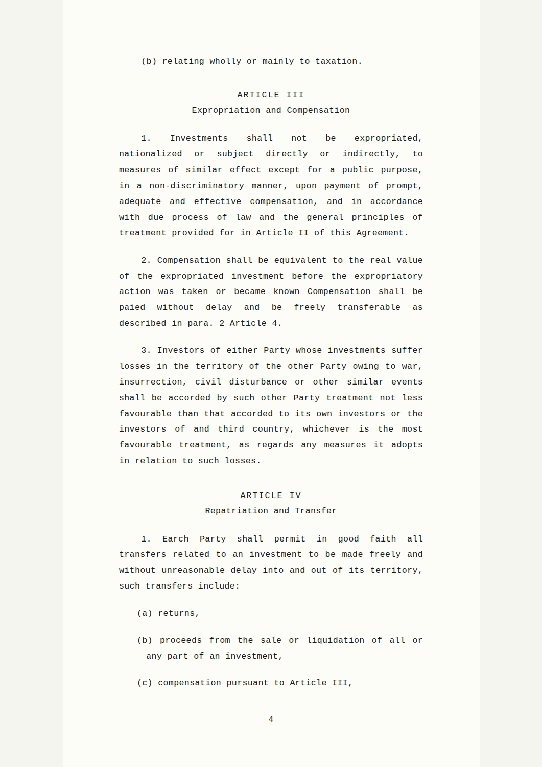(b) relating wholly or mainly to taxation.
ARTICLE III
Expropriation and Compensation
1. Investments shall not be expropriated, nationalized or subject directly or indirectly, to measures of similar effect except for a public purpose, in a non-discriminatory manner, upon payment of prompt, adequate and effective compensation, and in accordance with due process of law and the general principles of treatment provided for in Article II of this Agreement.
2. Compensation shall be equivalent to the real value of the expropriated investment before the expropriatory action was taken or became known Compensation shall be paied without delay and be freely transferable as described in para. 2 Article 4.
3. Investors of either Party whose investments suffer losses in the territory of the other Party owing to war, insurrection, civil disturbance or other similar events shall be accorded by such other Party treatment not less favourable than that accorded to its own investors or the investors of and third country, whichever is the most favourable treatment, as regards any measures it adopts in relation to such losses.
ARTICLE IV
Repatriation and Transfer
1. Earch Party shall permit in good faith all transfers related to an investment to be made freely and without unreasonable delay into and out of its territory, such transfers include:
(a) returns,
(b) proceeds from the sale or liquidation of all or any part of an investment,
(c) compensation pursuant to Article III,
4